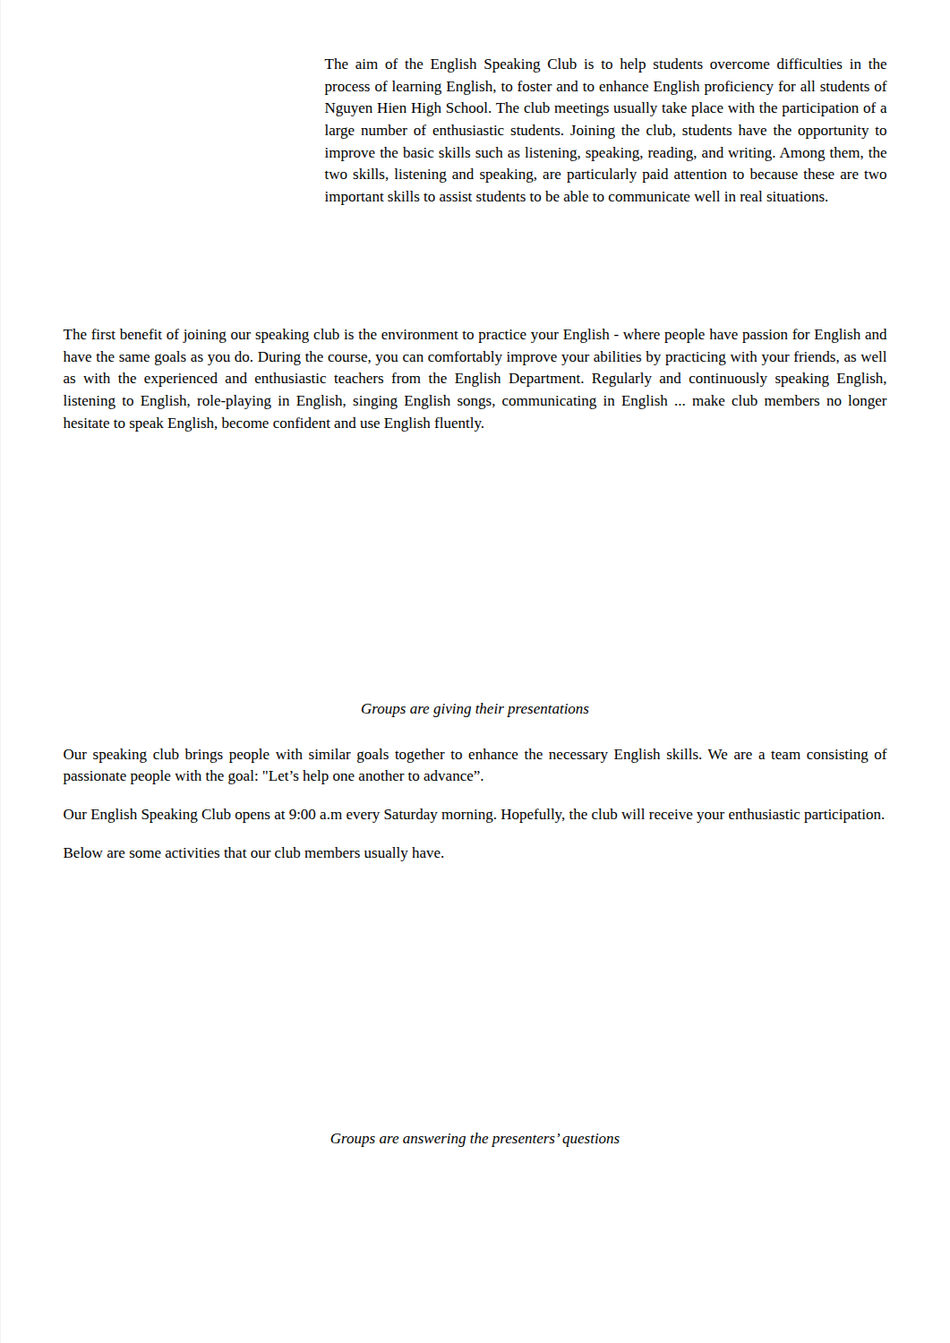The aim of the English Speaking Club is to help students overcome difficulties in the process of learning English, to foster and to enhance English proficiency for all students of Nguyen Hien High School. The club meetings usually take place with the participation of a large number of enthusiastic students. Joining the club, students have the opportunity to improve the basic skills such as listening, speaking, reading, and writing. Among them, the two skills, listening and speaking, are particularly paid attention to because these are two important skills to assist students to be able to communicate well in real situations.
The first benefit of joining our speaking club is the environment to practice your English - where people have passion for English and have the same goals as you do. During the course, you can comfortably improve your abilities by practicing with your friends, as well as with the experienced and enthusiastic teachers from the English Department. Regularly and continuously speaking English, listening to English, role-playing in English, singing English songs, communicating in English ... make club members no longer hesitate to speak English, become confident and use English fluently.
Groups are giving their presentations
Our speaking club brings people with similar goals together to enhance the necessary English skills. We are a team consisting of passionate people with the goal: "Let’s help one another to advance”.
Our English Speaking Club opens at 9:00 a.m every Saturday morning. Hopefully, the club will receive your enthusiastic participation.
Below are some activities that our club members usually have.
Groups are answering the presenters’ questions